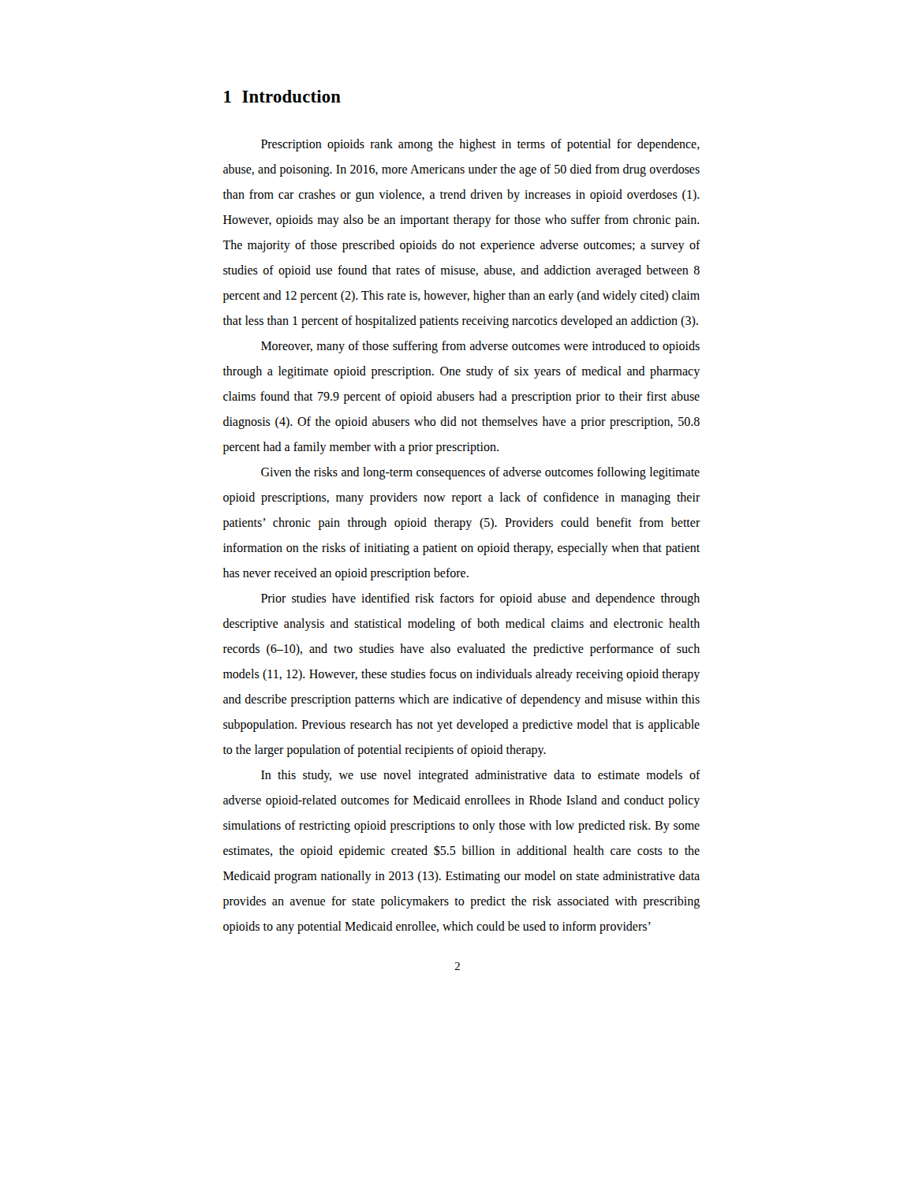1 Introduction
Prescription opioids rank among the highest in terms of potential for dependence, abuse, and poisoning. In 2016, more Americans under the age of 50 died from drug overdoses than from car crashes or gun violence, a trend driven by increases in opioid overdoses (1). However, opioids may also be an important therapy for those who suffer from chronic pain. The majority of those prescribed opioids do not experience adverse outcomes; a survey of studies of opioid use found that rates of misuse, abuse, and addiction averaged between 8 percent and 12 percent (2). This rate is, however, higher than an early (and widely cited) claim that less than 1 percent of hospitalized patients receiving narcotics developed an addiction (3).
Moreover, many of those suffering from adverse outcomes were introduced to opioids through a legitimate opioid prescription. One study of six years of medical and pharmacy claims found that 79.9 percent of opioid abusers had a prescription prior to their first abuse diagnosis (4). Of the opioid abusers who did not themselves have a prior prescription, 50.8 percent had a family member with a prior prescription.
Given the risks and long-term consequences of adverse outcomes following legitimate opioid prescriptions, many providers now report a lack of confidence in managing their patients’ chronic pain through opioid therapy (5). Providers could benefit from better information on the risks of initiating a patient on opioid therapy, especially when that patient has never received an opioid prescription before.
Prior studies have identified risk factors for opioid abuse and dependence through descriptive analysis and statistical modeling of both medical claims and electronic health records (6–10), and two studies have also evaluated the predictive performance of such models (11, 12). However, these studies focus on individuals already receiving opioid therapy and describe prescription patterns which are indicative of dependency and misuse within this subpopulation. Previous research has not yet developed a predictive model that is applicable to the larger population of potential recipients of opioid therapy.
In this study, we use novel integrated administrative data to estimate models of adverse opioid-related outcomes for Medicaid enrollees in Rhode Island and conduct policy simulations of restricting opioid prescriptions to only those with low predicted risk. By some estimates, the opioid epidemic created $5.5 billion in additional health care costs to the Medicaid program nationally in 2013 (13). Estimating our model on state administrative data provides an avenue for state policymakers to predict the risk associated with prescribing opioids to any potential Medicaid enrollee, which could be used to inform providers’
2